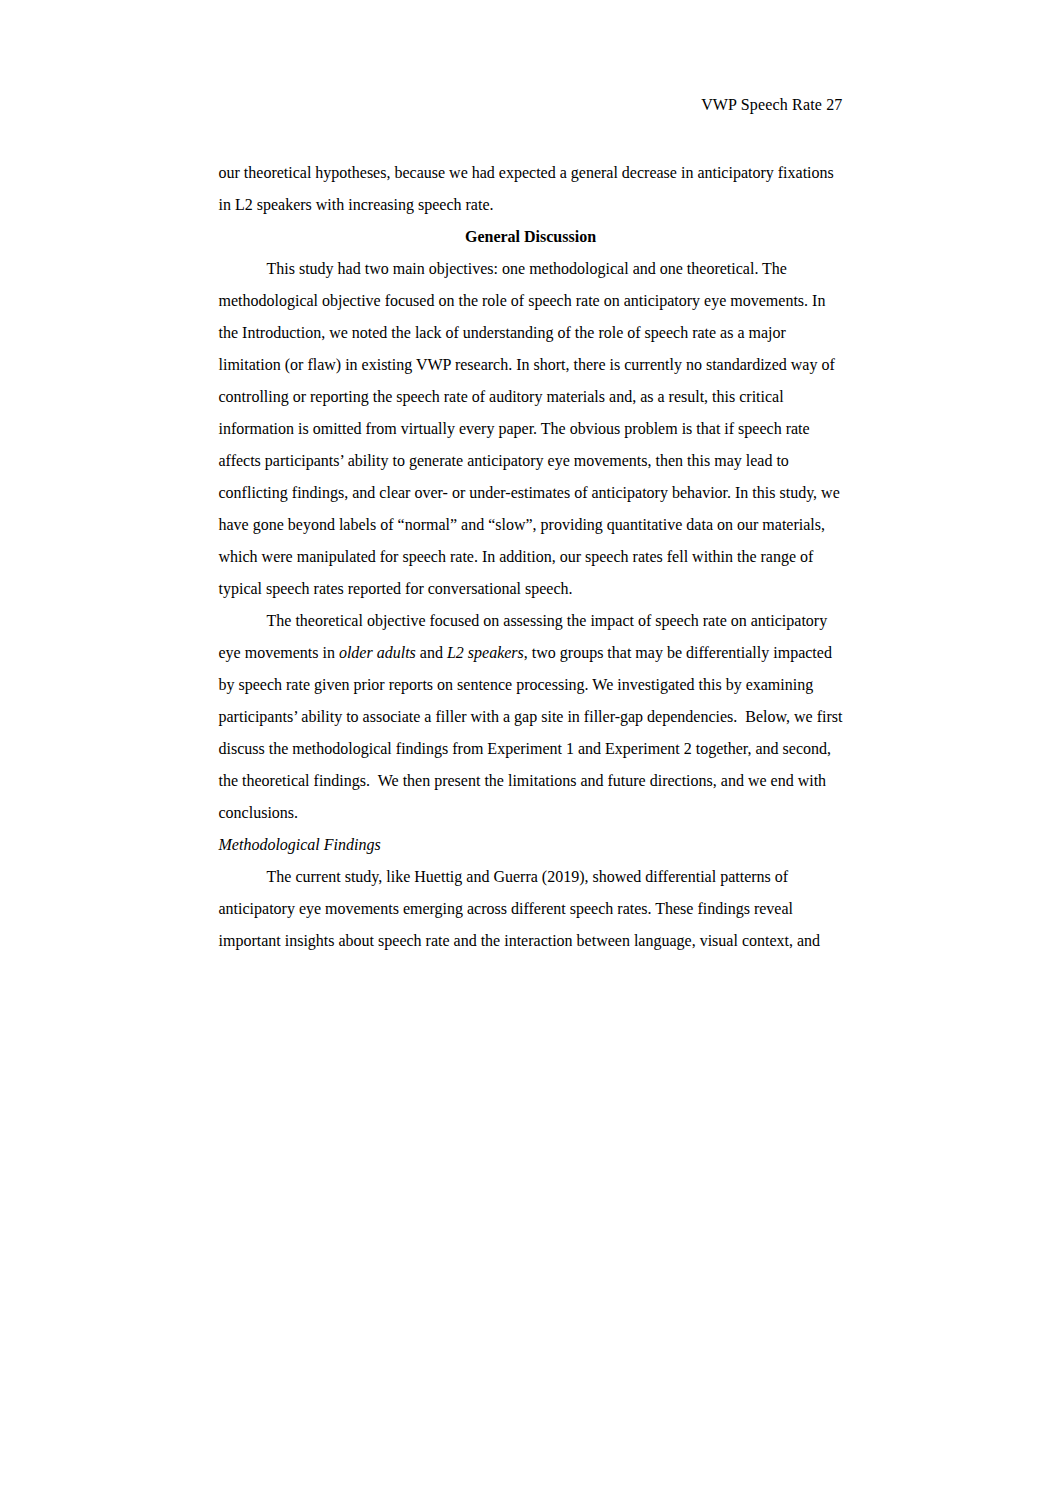VWP Speech Rate 27
our theoretical hypotheses, because we had expected a general decrease in anticipatory fixations in L2 speakers with increasing speech rate.
General Discussion
This study had two main objectives: one methodological and one theoretical. The methodological objective focused on the role of speech rate on anticipatory eye movements. In the Introduction, we noted the lack of understanding of the role of speech rate as a major limitation (or flaw) in existing VWP research. In short, there is currently no standardized way of controlling or reporting the speech rate of auditory materials and, as a result, this critical information is omitted from virtually every paper. The obvious problem is that if speech rate affects participants’ ability to generate anticipatory eye movements, then this may lead to conflicting findings, and clear over- or under-estimates of anticipatory behavior. In this study, we have gone beyond labels of “normal” and “slow”, providing quantitative data on our materials, which were manipulated for speech rate. In addition, our speech rates fell within the range of typical speech rates reported for conversational speech.
The theoretical objective focused on assessing the impact of speech rate on anticipatory eye movements in older adults and L2 speakers, two groups that may be differentially impacted by speech rate given prior reports on sentence processing. We investigated this by examining participants’ ability to associate a filler with a gap site in filler-gap dependencies. Below, we first discuss the methodological findings from Experiment 1 and Experiment 2 together, and second, the theoretical findings. We then present the limitations and future directions, and we end with conclusions.
Methodological Findings
The current study, like Huettig and Guerra (2019), showed differential patterns of anticipatory eye movements emerging across different speech rates. These findings reveal important insights about speech rate and the interaction between language, visual context, and